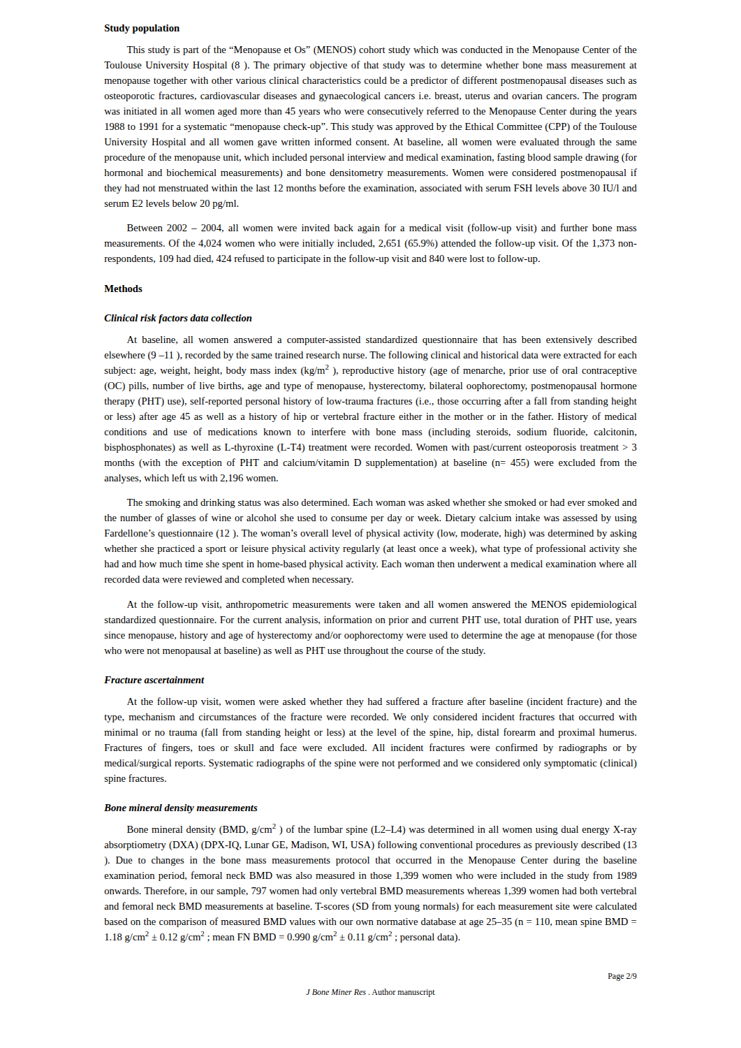Study population
This study is part of the “Menopause et Os” (MENOS) cohort study which was conducted in the Menopause Center of the Toulouse University Hospital (8 ). The primary objective of that study was to determine whether bone mass measurement at menopause together with other various clinical characteristics could be a predictor of different postmenopausal diseases such as osteoporotic fractures, cardiovascular diseases and gynaecological cancers i.e. breast, uterus and ovarian cancers. The program was initiated in all women aged more than 45 years who were consecutively referred to the Menopause Center during the years 1988 to 1991 for a systematic “menopause check-up”. This study was approved by the Ethical Committee (CPP) of the Toulouse University Hospital and all women gave written informed consent. At baseline, all women were evaluated through the same procedure of the menopause unit, which included personal interview and medical examination, fasting blood sample drawing (for hormonal and biochemical measurements) and bone densitometry measurements. Women were considered postmenopausal if they had not menstruated within the last 12 months before the examination, associated with serum FSH levels above 30 IU/l and serum E2 levels below 20 pg/ml.
Between 2002 – 2004, all women were invited back again for a medical visit (follow-up visit) and further bone mass measurements. Of the 4,024 women who were initially included, 2,651 (65.9%) attended the follow-up visit. Of the 1,373 non-respondents, 109 had died, 424 refused to participate in the follow-up visit and 840 were lost to follow-up.
Methods
Clinical risk factors data collection
At baseline, all women answered a computer-assisted standardized questionnaire that has been extensively described elsewhere (9 –11 ), recorded by the same trained research nurse. The following clinical and historical data were extracted for each subject: age, weight, height, body mass index (kg/m2 ), reproductive history (age of menarche, prior use of oral contraceptive (OC) pills, number of live births, age and type of menopause, hysterectomy, bilateral oophorectomy, postmenopausal hormone therapy (PHT) use), self-reported personal history of low-trauma fractures (i.e., those occurring after a fall from standing height or less) after age 45 as well as a history of hip or vertebral fracture either in the mother or in the father. History of medical conditions and use of medications known to interfere with bone mass (including steroids, sodium fluoride, calcitonin, bisphosphonates) as well as L-thyroxine (L-T4) treatment were recorded. Women with past/current osteoporosis treatment > 3 months (with the exception of PHT and calcium/vitamin D supplementation) at baseline (n= 455) were excluded from the analyses, which left us with 2,196 women.
The smoking and drinking status was also determined. Each woman was asked whether she smoked or had ever smoked and the number of glasses of wine or alcohol she used to consume per day or week. Dietary calcium intake was assessed by using Fardellone’s questionnaire (12 ). The woman’s overall level of physical activity (low, moderate, high) was determined by asking whether she practiced a sport or leisure physical activity regularly (at least once a week), what type of professional activity she had and how much time she spent in home-based physical activity. Each woman then underwent a medical examination where all recorded data were reviewed and completed when necessary.
At the follow-up visit, anthropometric measurements were taken and all women answered the MENOS epidemiological standardized questionnaire. For the current analysis, information on prior and current PHT use, total duration of PHT use, years since menopause, history and age of hysterectomy and/or oophorectomy were used to determine the age at menopause (for those who were not menopausal at baseline) as well as PHT use throughout the course of the study.
Fracture ascertainment
At the follow-up visit, women were asked whether they had suffered a fracture after baseline (incident fracture) and the type, mechanism and circumstances of the fracture were recorded. We only considered incident fractures that occurred with minimal or no trauma (fall from standing height or less) at the level of the spine, hip, distal forearm and proximal humerus. Fractures of fingers, toes or skull and face were excluded. All incident fractures were confirmed by radiographs or by medical/surgical reports. Systematic radiographs of the spine were not performed and we considered only symptomatic (clinical) spine fractures.
Bone mineral density measurements
Bone mineral density (BMD, g/cm2 ) of the lumbar spine (L2–L4) was determined in all women using dual energy X-ray absorptiometry (DXA) (DPX-IQ, Lunar GE, Madison, WI, USA) following conventional procedures as previously described (13 ). Due to changes in the bone mass measurements protocol that occurred in the Menopause Center during the baseline examination period, femoral neck BMD was also measured in those 1,399 women who were included in the study from 1989 onwards. Therefore, in our sample, 797 women had only vertebral BMD measurements whereas 1,399 women had both vertebral and femoral neck BMD measurements at baseline. T-scores (SD from young normals) for each measurement site were calculated based on the comparison of measured BMD values with our own normative database at age 25–35 (n = 110, mean spine BMD = 1.18 g/cm2 ± 0.12 g/cm2 ; mean FN BMD = 0.990 g/cm2 ± 0.11 g/cm2 ; personal data).
Page 2/9 J Bone Miner Res . Author manuscript